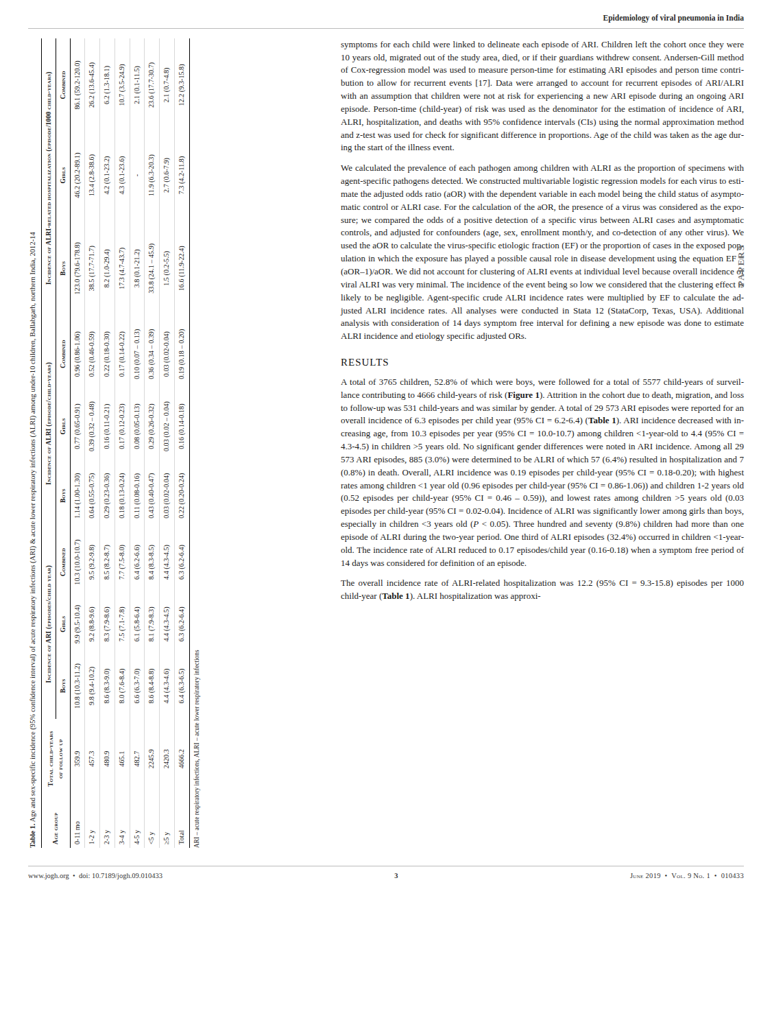Epidemiology of viral pneumonia in India
Table 1. Age and sex-specific incidence (95% confidence interval) of acute respiratory infections (ARI) & acute lower respiratory infections (ALRI) among under-10 children, Ballabgarh, northern India, 2012-14
| Age group | Total child-years of follow up | Incidence of ARI (episodes/child year) | Incidence of ALRI (episode/child-years) | Incidence of ALRI-related hospitalization (episode/1000 child-years) |
| --- | --- | --- | --- | --- |
| Boys | Girls | Combined | Boys | Girls | Combined | Boys | Girls | Combined |
| 0-11 mo | 359.9 | 10.8 (10.3-11.2) | 9.9 (9.5-10.4) | 10.3 (10.0-10.7) | 1.14 (1.00-1.30) | 0.77 (0.65-0.91) | 0.96 (0.86-1.06) | 123.0 (79.6-178.8) | 46.2 (20.2-89.1) | 86.1 (59.2-120.0) |
| 1-2 y | 457.3 | 9.8 (9.4-10.2) | 9.2 (8.8-9.6) | 9.5 (9.2-9.8) | 0.64 (0.55-0.75) | 0.39 (0.32 – 0.48) | 0.52 (0.46-0.59) | 38.5 (17.7-71.7) | 13.4 (2.8-38.6) | 26.2 (13.6-45.4) |
| 2-3 y | 480.9 | 8.6 (8.3-9.0) | 8.3 (7.9-8.6) | 8.5 (8.2-8.7) | 0.29 (0.23-0.36) | 0.16 (0.11-0.21) | 0.22 (0.18-0.30) | 8.2 (1.0-29.4) | 4.2 (0.1-23.2) | 6.2 (1.3-18.1) |
| 3-4 y | 465.1 | 8.0 (7.6-8.4) | 7.5 (7.1-7.8) | 7.7 (7.5-8.0) | 0.18 (0.13-0.24) | 0.17 (0.12-0.23) | 0.17 (0.14-0.22) | 17.3 (4.7-43.7) | 4.3 (0.1-23.6) | 10.7 (3.5-24.9) |
| 4-5 y | 482.7 | 6.6 (6.3-7.0) | 6.1 (5.8-6.4) | 6.4 (6.2-6.6) | 0.11 (0.08-0.16) | 0.08 (0.05-0.13) | 0.10 (0.07 – 0.13) | 3.8 (0.1-21.2) | - | 2.1 (0.1-11.5) |
| <5 y | 2245.9 | 8.6 (8.4-8.8) | 8.1 (7.9-8.3) | 8.4 (8.3-8.5) | 0.43 (0.40-0.47) | 0.29 (0.26-0.32) | 0.36 (0.34 – 0.39) | 33.8 (24.1 – 45.9) | 11.9 (6.3-20.3) | 23.6 (17.7-30.7) |
| ≥5 y | 2420.3 | 4.4 (4.3-4.6) | 4.4 (4.3-4.5) | 4.4 (4.3-4.5) | 0.03 (0.02-0.04) | 0.03 (0.02 – 0.04) | 0.03 (0.02-0.04) | 1.5 (0.2-5.5) | 2.7 (0.6-7.9) | 2.1 (0.7-4.8) |
| Total | 4666.2 | 6.4 (6.3-6.5) | 6.3 (6.2-6.4) | 6.3 (6.2-6.4) | 0.22 (0.20-0.24) | 0.16 (0.14-0.18) | 0.19 (0.18 – 0.20) | 16.6 (11.9-22.4) | 7.3 (4.2-11.8) | 12.2 (9.3-15.8) |
ARI – acute respiratory infections, ALRI – acute lower respiratory infections
symptoms for each child were linked to delineate each episode of ARI. Children left the cohort once they were 10 years old, migrated out of the study area, died, or if their guardians withdrew consent. Andersen-Gill method of Cox-regression model was used to measure person-time for estimating ARI episodes and person time contribution to allow for recurrent events [17]. Data were arranged to account for recurrent episodes of ARI/ALRI with an assumption that children were not at risk for experiencing a new ARI episode during an ongoing ARI episode. Person-time (child-year) of risk was used as the denominator for the estimation of incidence of ARI, ALRI, hospitalization, and deaths with 95% confidence intervals (CIs) using the normal approximation method and z-test was used for check for significant difference in proportions. Age of the child was taken as the age during the start of the illness event.
We calculated the prevalence of each pathogen among children with ALRI as the proportion of specimens with agent-specific pathogens detected. We constructed multivariable logistic regression models for each virus to estimate the adjusted odds ratio (aOR) with the dependent variable in each model being the child status of asymptomatic control or ALRI case. For the calculation of the aOR, the presence of a virus was considered as the exposure; we compared the odds of a positive detection of a specific virus between ALRI cases and asymptomatic controls, and adjusted for confounders (age, sex, enrollment month/y, and co-detection of any other virus). We used the aOR to calculate the virus-specific etiologic fraction (EF) or the proportion of cases in the exposed population in which the exposure has played a possible causal role in disease development using the equation EF = (aOR–1)/aOR. We did not account for clustering of ALRI events at individual level because overall incidence of viral ALRI was very minimal. The incidence of the event being so low we considered that the clustering effect is likely to be negligible. Agent-specific crude ALRI incidence rates were multiplied by EF to calculate the adjusted ALRI incidence rates. All analyses were conducted in Stata 12 (StataCorp, Texas, USA). Additional analysis with consideration of 14 days symptom free interval for defining a new episode was done to estimate ALRI incidence and etiology specific adjusted ORs.
RESULTS
A total of 3765 children, 52.8% of which were boys, were followed for a total of 5577 child-years of surveillance contributing to 4666 child-years of risk (Figure 1). Attrition in the cohort due to death, migration, and loss to follow-up was 531 child-years and was similar by gender. A total of 29 573 ARI episodes were reported for an overall incidence of 6.3 episodes per child year (95% CI = 6.2-6.4) (Table 1). ARI incidence decreased with increasing age, from 10.3 episodes per year (95% CI = 10.0-10.7) among children <1-year-old to 4.4 (95% CI = 4.3-4.5) in children >5 years old. No significant gender differences were noted in ARI incidence. Among all 29 573 ARI episodes, 885 (3.0%) were determined to be ALRI of which 57 (6.4%) resulted in hospitalization and 7 (0.8%) in death. Overall, ALRI incidence was 0.19 episodes per child-year (95% CI = 0.18-0.20); with highest rates among children <1 year old (0.96 episodes per child-year (95% CI = 0.86-1.06)) and children 1-2 years old (0.52 episodes per child-year (95% CI = 0.46 – 0.59)), and lowest rates among children >5 years old (0.03 episodes per child-year (95% CI = 0.02-0.04). Incidence of ALRI was significantly lower among girls than boys, especially in children <3 years old (P < 0.05). Three hundred and seventy (9.8%) children had more than one episode of ALRI during the two-year period. One third of ALRI episodes (32.4%) occurred in children <1-year-old. The incidence rate of ALRI reduced to 0.17 episodes/child year (0.16-0.18) when a symptom free period of 14 days was considered for definition of an episode.
The overall incidence rate of ALRI-related hospitalization was 12.2 (95% CI = 9.3-15.8) episodes per 1000 child-year (Table 1). ALRI hospitalization was approxi-
PAPERS
www.jogh.org • doi: 10.7189/jogh.09.010433
3
June 2019 • Vol. 9 No. 1 • 010433